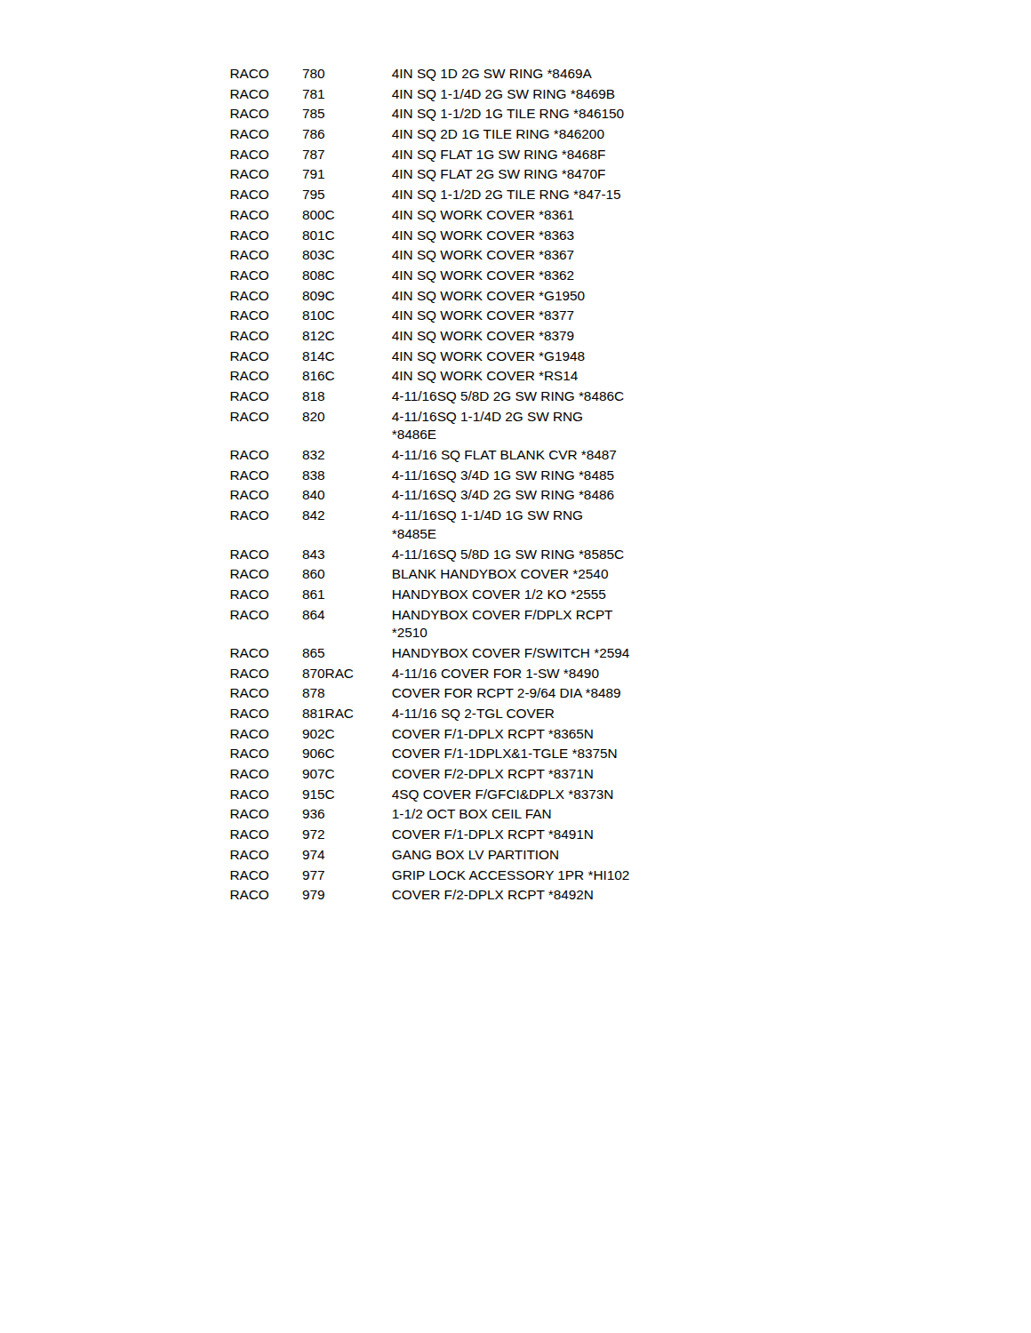| RACO | 780 | 4IN SQ 1D 2G SW RING *8469A |
| RACO | 781 | 4IN SQ 1-1/4D 2G SW RING *8469B |
| RACO | 785 | 4IN SQ 1-1/2D 1G TILE RNG *846150 |
| RACO | 786 | 4IN SQ 2D 1G TILE RING *846200 |
| RACO | 787 | 4IN SQ FLAT 1G SW RING *8468F |
| RACO | 791 | 4IN SQ FLAT 2G SW RING *8470F |
| RACO | 795 | 4IN SQ 1-1/2D 2G TILE RNG *847-15 |
| RACO | 800C | 4IN SQ WORK COVER *8361 |
| RACO | 801C | 4IN SQ WORK COVER *8363 |
| RACO | 803C | 4IN SQ WORK COVER *8367 |
| RACO | 808C | 4IN SQ WORK COVER *8362 |
| RACO | 809C | 4IN SQ WORK COVER *G1950 |
| RACO | 810C | 4IN SQ WORK COVER *8377 |
| RACO | 812C | 4IN SQ WORK COVER *8379 |
| RACO | 814C | 4IN SQ WORK COVER *G1948 |
| RACO | 816C | 4IN SQ WORK COVER *RS14 |
| RACO | 818 | 4-11/16SQ 5/8D 2G SW RING *8486C |
| RACO | 820 | 4-11/16SQ 1-1/4D 2G SW RNG *8486E |
| RACO | 832 | 4-11/16 SQ FLAT BLANK CVR *8487 |
| RACO | 838 | 4-11/16SQ 3/4D 1G SW RING *8485 |
| RACO | 840 | 4-11/16SQ 3/4D 2G SW RING *8486 |
| RACO | 842 | 4-11/16SQ 1-1/4D 1G SW RNG *8485E |
| RACO | 843 | 4-11/16SQ 5/8D 1G SW RING *8585C |
| RACO | 860 | BLANK HANDYBOX COVER *2540 |
| RACO | 861 | HANDYBOX COVER 1/2 KO *2555 |
| RACO | 864 | HANDYBOX COVER F/DPLX RCPT *2510 |
| RACO | 865 | HANDYBOX COVER F/SWITCH *2594 |
| RACO | 870RAC | 4-11/16 COVER FOR 1-SW *8490 |
| RACO | 878 | COVER FOR RCPT 2-9/64 DIA *8489 |
| RACO | 881RAC | 4-11/16 SQ 2-TGL COVER |
| RACO | 902C | COVER F/1-DPLX RCPT *8365N |
| RACO | 906C | COVER F/1-1DPLX&1-TGLE *8375N |
| RACO | 907C | COVER F/2-DPLX RCPT *8371N |
| RACO | 915C | 4SQ COVER F/GFCI&DPLX *8373N |
| RACO | 936 | 1-1/2 OCT BOX CEIL FAN |
| RACO | 972 | COVER F/1-DPLX RCPT *8491N |
| RACO | 974 | GANG BOX LV PARTITION |
| RACO | 977 | GRIP LOCK ACCESSORY 1PR *HI102 |
| RACO | 979 | COVER F/2-DPLX RCPT *8492N |